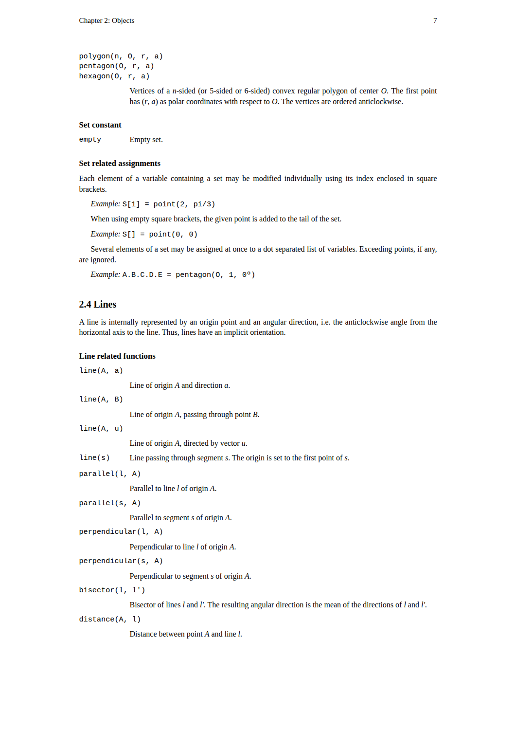Chapter 2: Objects 7
polygon(n, O, r, a) pentagon(O, r, a) hexagon(O, r, a)
Vertices of a n-sided (or 5-sided or 6-sided) convex regular polygon of center O. The first point has (r, a) as polar coordinates with respect to O. The vertices are ordered anticlockwise.
Set constant
empty
Empty set.
Set related assignments
Each element of a variable containing a set may be modified individually using its index enclosed in square brackets.
Example: S[1] = point(2, pi/3)
When using empty square brackets, the given point is added to the tail of the set.
Example: S[] = point(0, 0)
Several elements of a set may be assigned at once to a dot separated list of variables. Exceeding points, if any, are ignored.
Example: A.B.C.D.E = pentagon(O, 1, 0º)
2.4 Lines
A line is internally represented by an origin point and an angular direction, i.e. the anticlockwise angle from the horizontal axis to the line. Thus, lines have an implicit orientation.
Line related functions
line(A, a)
Line of origin A and direction a.
line(A, B)
Line of origin A, passing through point B.
line(A, u)
Line of origin A, directed by vector u.
line(s)
Line passing through segment s. The origin is set to the first point of s.
parallel(l, A)
Parallel to line l of origin A.
parallel(s, A)
Parallel to segment s of origin A.
perpendicular(l, A)
Perpendicular to line l of origin A.
perpendicular(s, A)
Perpendicular to segment s of origin A.
bisector(l, l')
Bisector of lines l and l'. The resulting angular direction is the mean of the directions of l and l'.
distance(A, l)
Distance between point A and line l.